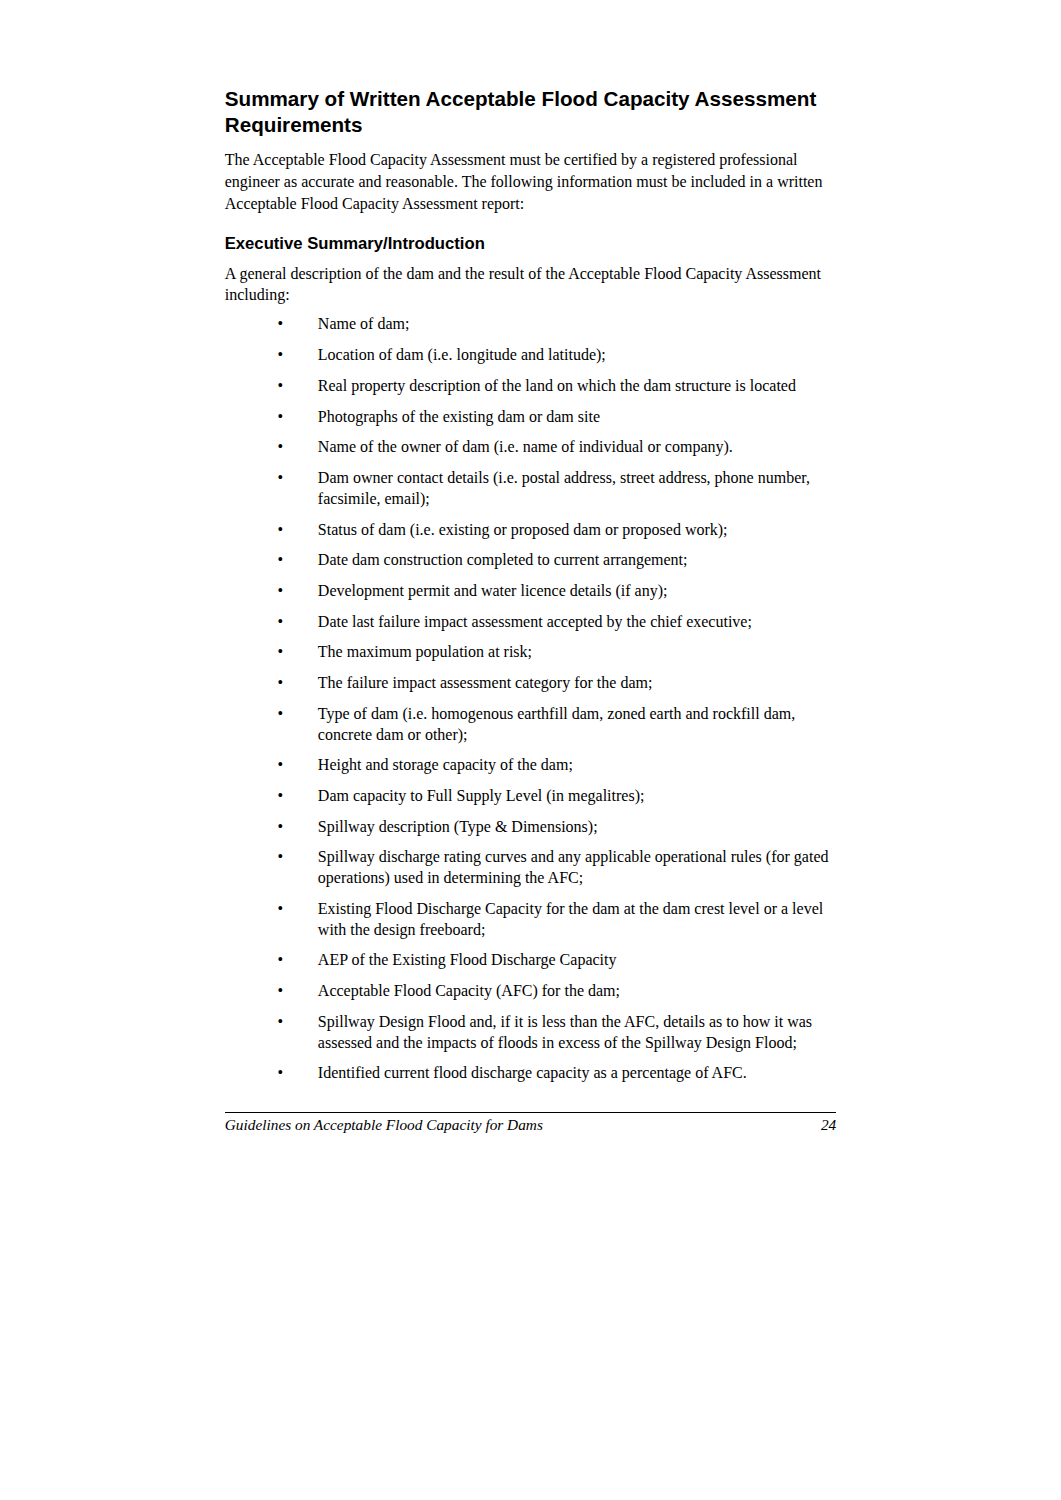Summary of Written Acceptable Flood Capacity Assessment Requirements
The Acceptable Flood Capacity Assessment must be certified by a registered professional engineer as accurate and reasonable. The following information must be included in a written Acceptable Flood Capacity Assessment report:
Executive Summary/Introduction
A general description of the dam and the result of the Acceptable Flood Capacity Assessment including:
Name of dam;
Location of dam (i.e. longitude and latitude);
Real property description of the land on which the dam structure is located
Photographs of the existing dam or dam site
Name of the owner of dam (i.e. name of individual or company).
Dam owner contact details (i.e. postal address, street address, phone number, facsimile, email);
Status of dam (i.e. existing or proposed dam or proposed work);
Date dam construction completed to current arrangement;
Development permit and water licence details (if any);
Date last failure impact assessment accepted by the chief executive;
The maximum population at risk;
The failure impact assessment category for the dam;
Type of dam (i.e. homogenous earthfill dam, zoned earth and rockfill dam, concrete dam or other);
Height and storage capacity of the dam;
Dam capacity to Full Supply Level (in megalitres);
Spillway description (Type & Dimensions);
Spillway discharge rating curves and any applicable operational rules (for gated operations) used in determining the AFC;
Existing Flood Discharge Capacity for the dam at the dam crest level or a level with the design freeboard;
AEP of the Existing Flood Discharge Capacity
Acceptable Flood Capacity (AFC) for the dam;
Spillway Design Flood and, if it is less than the AFC, details as to how it was assessed and the impacts of floods in excess of the Spillway Design Flood;
Identified current flood discharge capacity as a percentage of AFC.
Guidelines on Acceptable Flood Capacity for Dams 24